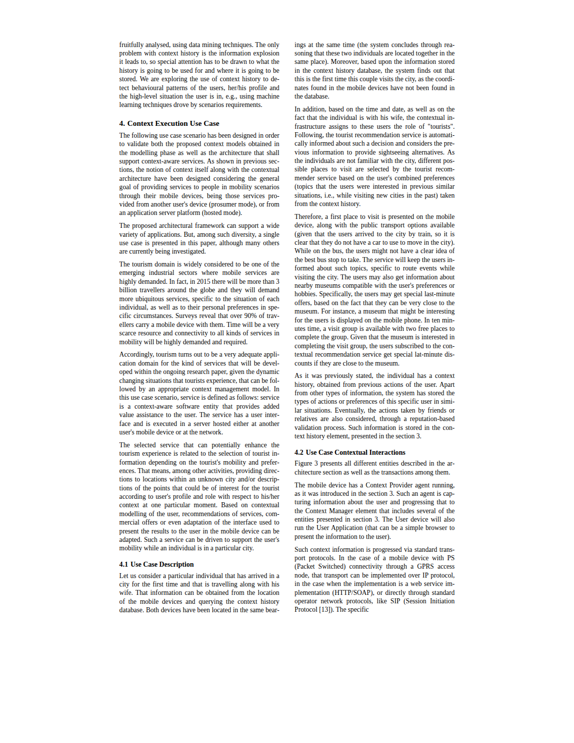fruitfully analysed, using data mining techniques. The only problem with context history is the information explosion it leads to, so special attention has to be drawn to what the history is going to be used for and where it is going to be stored. We are exploring the use of context history to detect behavioural patterns of the users, her/his profile and the high-level situation the user is in, e.g., using machine learning techniques drove by scenarios requirements.
4. Context Execution Use Case
The following use case scenario has been designed in order to validate both the proposed context models obtained in the modelling phase as well as the architecture that shall support context-aware services. As shown in previous sections, the notion of context itself along with the contextual architecture have been designed considering the general goal of providing services to people in mobility scenarios through their mobile devices, being those services provided from another user's device (prosumer mode), or from an application server platform (hosted mode).
The proposed architectural framework can support a wide variety of applications. But, among such diversity, a single use case is presented in this paper, although many others are currently being investigated.
The tourism domain is widely considered to be one of the emerging industrial sectors where mobile services are highly demanded. In fact, in 2015 there will be more than 3 billion travellers around the globe and they will demand more ubiquitous services, specific to the situation of each individual, as well as to their personal preferences in specific circumstances. Surveys reveal that over 90% of travellers carry a mobile device with them. Time will be a very scarce resource and connectivity to all kinds of services in mobility will be highly demanded and required.
Accordingly, tourism turns out to be a very adequate application domain for the kind of services that will be developed within the ongoing research paper, given the dynamic changing situations that tourists experience, that can be followed by an appropriate context management model. In this use case scenario, service is defined as follows: service is a context-aware software entity that provides added value assistance to the user. The service has a user interface and is executed in a server hosted either at another user's mobile device or at the network.
The selected service that can potentially enhance the tourism experience is related to the selection of tourist information depending on the tourist's mobility and preferences. That means, among other activities, providing directions to locations within an unknown city and/or descriptions of the points that could be of interest for the tourist according to user's profile and role with respect to his/her context at one particular moment. Based on contextual modelling of the user, recommendations of services, commercial offers or even adaptation of the interface used to present the results to the user in the mobile device can be adapted. Such a service can be driven to support the user's mobility while an individual is in a particular city.
4.1 Use Case Description
Let us consider a particular individual that has arrived in a city for the first time and that is travelling along with his wife. That information can be obtained from the location of the mobile devices and querying the context history database. Both devices have been located in the same bearings at the same time (the system concludes through reasoning that these two individuals are located together in the same place). Moreover, based upon the information stored in the context history database, the system finds out that this is the first time this couple visits the city, as the coordinates found in the mobile devices have not been found in the database.
In addition, based on the time and date, as well as on the fact that the individual is with his wife, the contextual infrastructure assigns to these users the role of "tourists". Following, the tourist recommendation service is automatically informed about such a decision and considers the previous information to provide sightseeing alternatives. As the individuals are not familiar with the city, different possible places to visit are selected by the tourist recommender service based on the user's combined preferences (topics that the users were interested in previous similar situations, i.e., while visiting new cities in the past) taken from the context history.
Therefore, a first place to visit is presented on the mobile device, along with the public transport options available (given that the users arrived to the city by train, so it is clear that they do not have a car to use to move in the city). While on the bus, the users might not have a clear idea of the best bus stop to take. The service will keep the users informed about such topics, specific to route events while visiting the city. The users may also get information about nearby museums compatible with the user's preferences or hobbies. Specifically, the users may get special last-minute offers, based on the fact that they can be very close to the museum. For instance, a museum that might be interesting for the users is displayed on the mobile phone. In ten minutes time, a visit group is available with two free places to complete the group. Given that the museum is interested in completing the visit group, the users subscribed to the contextual recommendation service get special lat-minute discounts if they are close to the museum.
As it was previously stated, the individual has a context history, obtained from previous actions of the user. Apart from other types of information, the system has stored the types of actions or preferences of this specific user in similar situations. Eventually, the actions taken by friends or relatives are also considered, through a reputation-based validation process. Such information is stored in the context history element, presented in the section 3.
4.2 Use Case Contextual Interactions
Figure 3 presents all different entities described in the architecture section as well as the transactions among them.
The mobile device has a Context Provider agent running, as it was introduced in the section 3. Such an agent is capturing information about the user and progressing that to the Context Manager element that includes several of the entities presented in section 3. The User device will also run the User Application (that can be a simple browser to present the information to the user).
Such context information is progressed via standard transport protocols. In the case of a mobile device with PS (Packet Switched) connectivity through a GPRS access node, that transport can be implemented over IP protocol, in the case when the implementation is a web service implementation (HTTP/SOAP), or directly through standard operator network protocols, like SIP (Session Initiation Protocol [13]). The specific